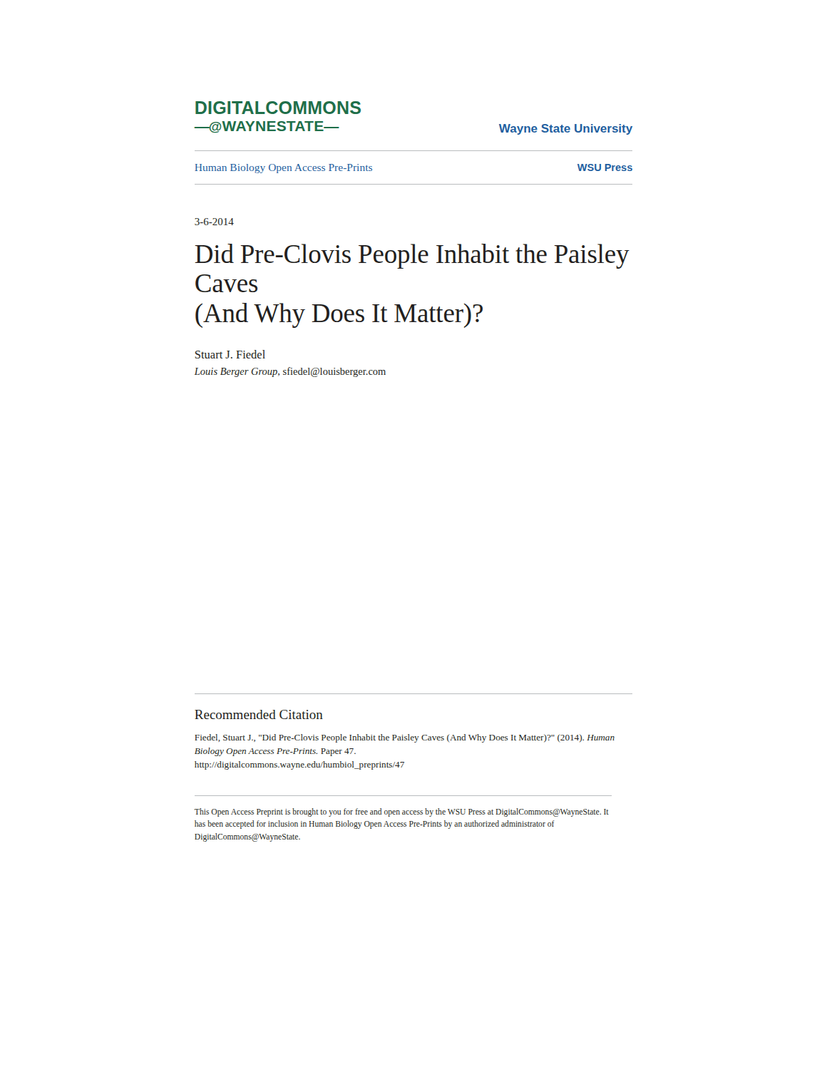DIGITAL COMMONS
—@WAYNESTATE—
Wayne State University
Human Biology Open Access Pre-Prints
WSU Press
3-6-2014
Did Pre-Clovis People Inhabit the Paisley Caves
(And Why Does It Matter)?
Stuart J. Fiedel
Louis Berger Group, sfiedel@louisberger.com
Recommended Citation
Fiedel, Stuart J., "Did Pre-Clovis People Inhabit the Paisley Caves (And Why Does It Matter)?" (2014). Human Biology Open Access Pre-Prints. Paper 47.
http://digitalcommons.wayne.edu/humbiol_preprints/47
This Open Access Preprint is brought to you for free and open access by the WSU Press at DigitalCommons@WayneState. It has been accepted for inclusion in Human Biology Open Access Pre-Prints by an authorized administrator of DigitalCommons@WayneState.